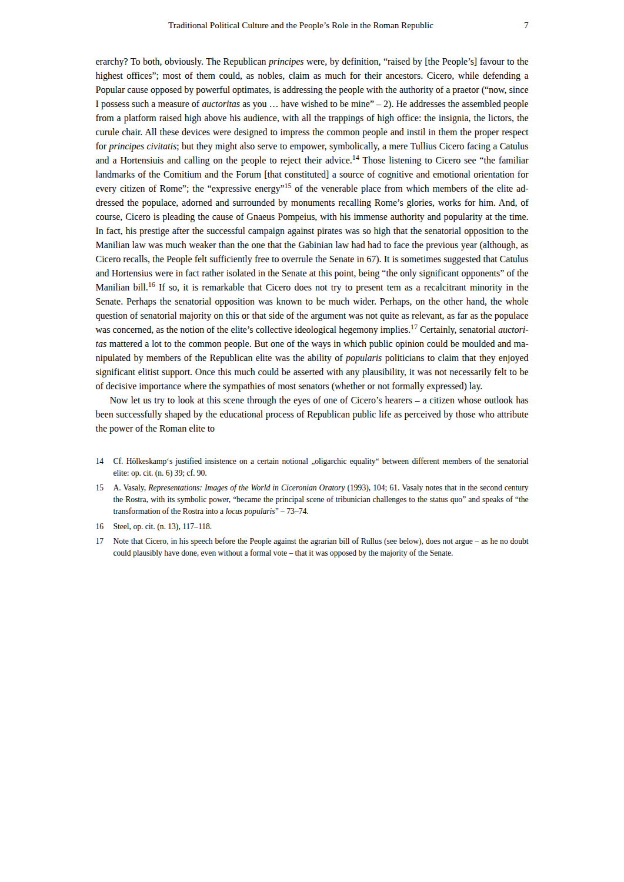Traditional Political Culture and the People’s Role in the Roman Republic 7
erarchy? To both, obviously. The Republican principes were, by definition, “raised by [the People’s] favour to the highest offices”; most of them could, as nobles, claim as much for their ancestors. Cicero, while defending a Popular cause opposed by powerful optimates, is addressing the people with the authority of a praetor (“now, since I possess such a measure of auctoritas as you … have wished to be mine” – 2). He addresses the assembled people from a platform raised high above his audience, with all the trappings of high office: the insignia, the lictors, the curule chair. All these devices were designed to impress the common people and instil in them the proper respect for principes civitatis; but they might also serve to empower, symbolically, a mere Tullius Cicero facing a Catulus and a Hortensiuis and calling on the people to reject their advice.14 Those listening to Cicero see “the familiar landmarks of the Comitium and the Forum [that constituted] a source of cognitive and emotional orientation for every citizen of Rome”; the “expressive energy”15 of the venerable place from which members of the elite addressed the populace, adorned and surrounded by monuments recalling Rome’s glories, works for him. And, of course, Cicero is pleading the cause of Gnaeus Pompeius, with his immense authority and popularity at the time. In fact, his prestige after the successful campaign against pirates was so high that the senatorial opposition to the Manilian law was much weaker than the one that the Gabinian law had had to face the previous year (although, as Cicero recalls, the People felt sufficiently free to overrule the Senate in 67). It is sometimes suggested that Catulus and Hortensius were in fact rather isolated in the Senate at this point, being “the only significant opponents” of the Manilian bill.16 If so, it is remarkable that Cicero does not try to present tem as a recalcitrant minority in the Senate. Perhaps the senatorial opposition was known to be much wider. Perhaps, on the other hand, the whole question of senatorial majority on this or that side of the argument was not quite as relevant, as far as the populace was concerned, as the notion of the elite’s collective ideological hegemony implies.17 Certainly, senatorial auctoritas mattered a lot to the common people. But one of the ways in which public opinion could be moulded and manipulated by members of the Republican elite was the ability of popularis politicians to claim that they enjoyed significant elitist support. Once this much could be asserted with any plausibility, it was not necessarily felt to be of decisive importance where the sympathies of most senators (whether or not formally expressed) lay.
Now let us try to look at this scene through the eyes of one of Cicero’s hearers – a citizen whose outlook has been successfully shaped by the educational process of Republican public life as perceived by those who attribute the power of the Roman elite to
Cf. Hölkeskamp‘s justified insistence on a certain notional „oligarchic equality“ between different members of the senatorial elite: op. cit. (n. 6) 39; cf. 90.
A. Vasaly, Representations: Images of the World in Ciceronian Oratory (1993), 104; 61. Vasaly notes that in the second century the Rostra, with its symbolic power, “became the principal scene of tribunician challenges to the status quo” and speaks of “the transformation of the Rostra into a locus popularis” – 73–74.
Steel, op. cit. (n. 13), 117–118.
Note that Cicero, in his speech before the People against the agrarian bill of Rullus (see below), does not argue – as he no doubt could plausibly have done, even without a formal vote – that it was opposed by the majority of the Senate.